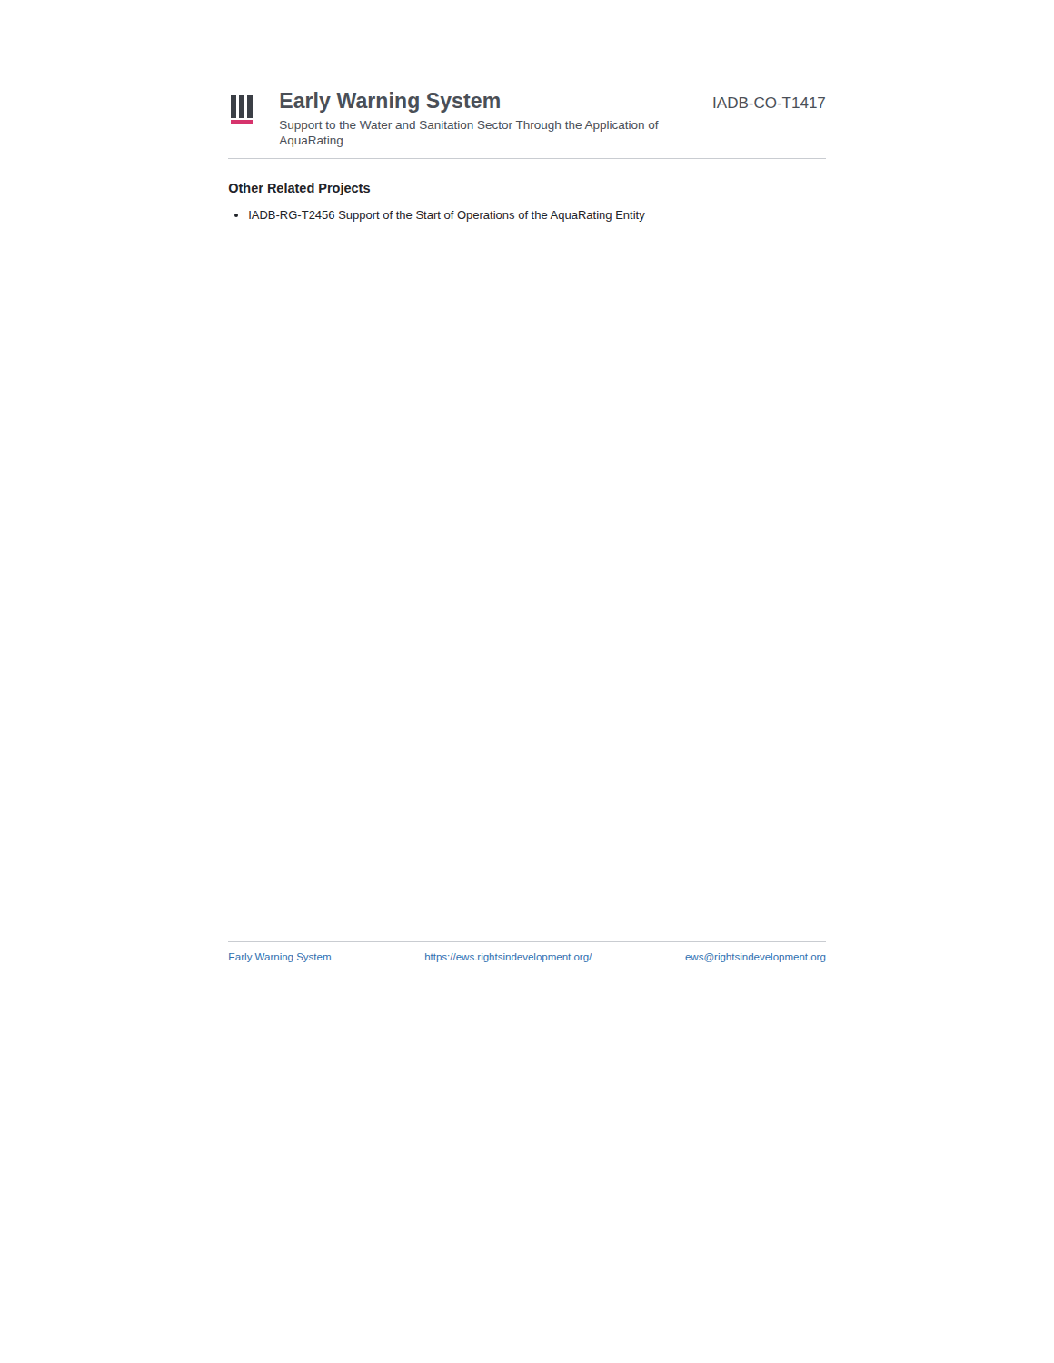Early Warning System
Support to the Water and Sanitation Sector Through the Application of AquaRating
IADB-CO-T1417
Other Related Projects
IADB-RG-T2456 Support of the Start of Operations of the AquaRating Entity
Early Warning System
https://ews.rightsindevelopment.org/
ews@rightsindevelopment.org